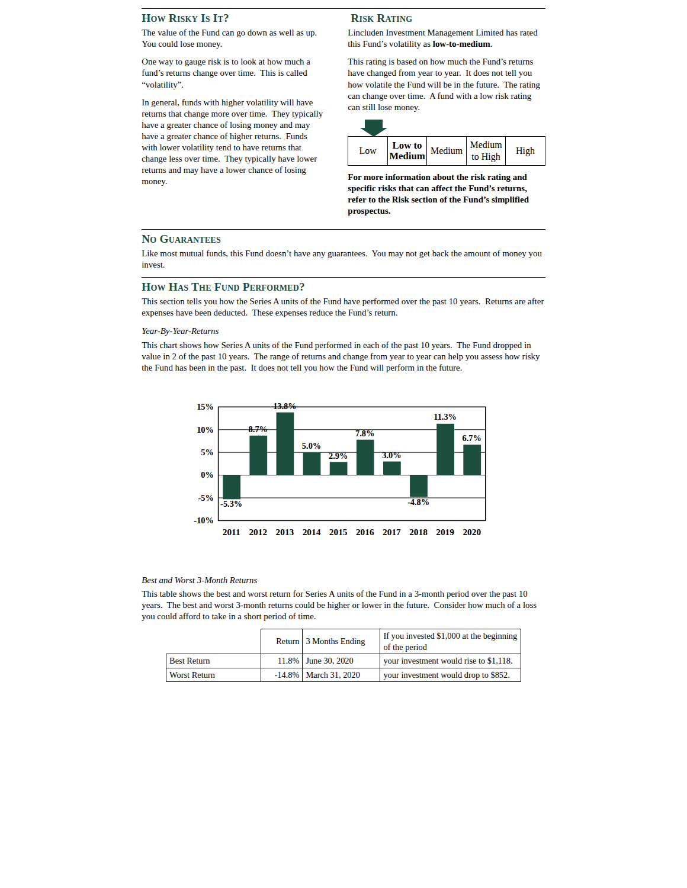How Risky Is It?
The value of the Fund can go down as well as up. You could lose money.
One way to gauge risk is to look at how much a fund’s returns change over time. This is called “volatility”.
In general, funds with higher volatility will have returns that change more over time. They typically have a greater chance of losing money and may have a greater chance of higher returns. Funds with lower volatility tend to have returns that change less over time. They typically have lower returns and may have a lower chance of losing money.
Risk Rating
Lincluden Investment Management Limited has rated this Fund’s volatility as low-to-medium.
This rating is based on how much the Fund’s returns have changed from year to year. It does not tell you how volatile the Fund will be in the future. The rating can change over time. A fund with a low risk rating can still lose money.
| Low | Low to Medium | Medium | Medium to High | High |
For more information about the risk rating and specific risks that can affect the Fund’s returns, refer to the Risk section of the Fund’s simplified prospectus.
No Guarantees
Like most mutual funds, this Fund doesn’t have any guarantees. You may not get back the amount of money you invest.
How Has The Fund Performed?
This section tells you how the Series A units of the Fund have performed over the past 10 years. Returns are after expenses have been deducted. These expenses reduce the Fund’s return.
Year-By-Year-Returns
This chart shows how Series A units of the Fund performed in each of the past 10 years. The Fund dropped in value in 2 of the past 10 years. The range of returns and change from year to year can help you assess how risky the Fund has been in the past. It does not tell you how the Fund will perform in the future.
15% 10% 5% 0% -5% -10% -5.3% 8.7% 13.8% 5.0% 2.9% 7.8% 3.0% -4.8% 11.3% 6.7% 2011 2012 2013 2014 2015 2016 2017 2018 2019 2020
Best and Worst 3-Month Returns
This table shows the best and worst return for Series A units of the Fund in a 3-month period over the past 10 years. The best and worst 3-month returns could be higher or lower in the future. Consider how much of a loss you could afford to take in a short period of time.
| | Return | 3 Months Ending | If you invested $1,000 at the beginning of the period |
| Best Return | 11.8% | June 30, 2020 | your investment would rise to $1,118. |
| Worst Return | -14.8% | March 31, 2020 | your investment would drop to $852. |